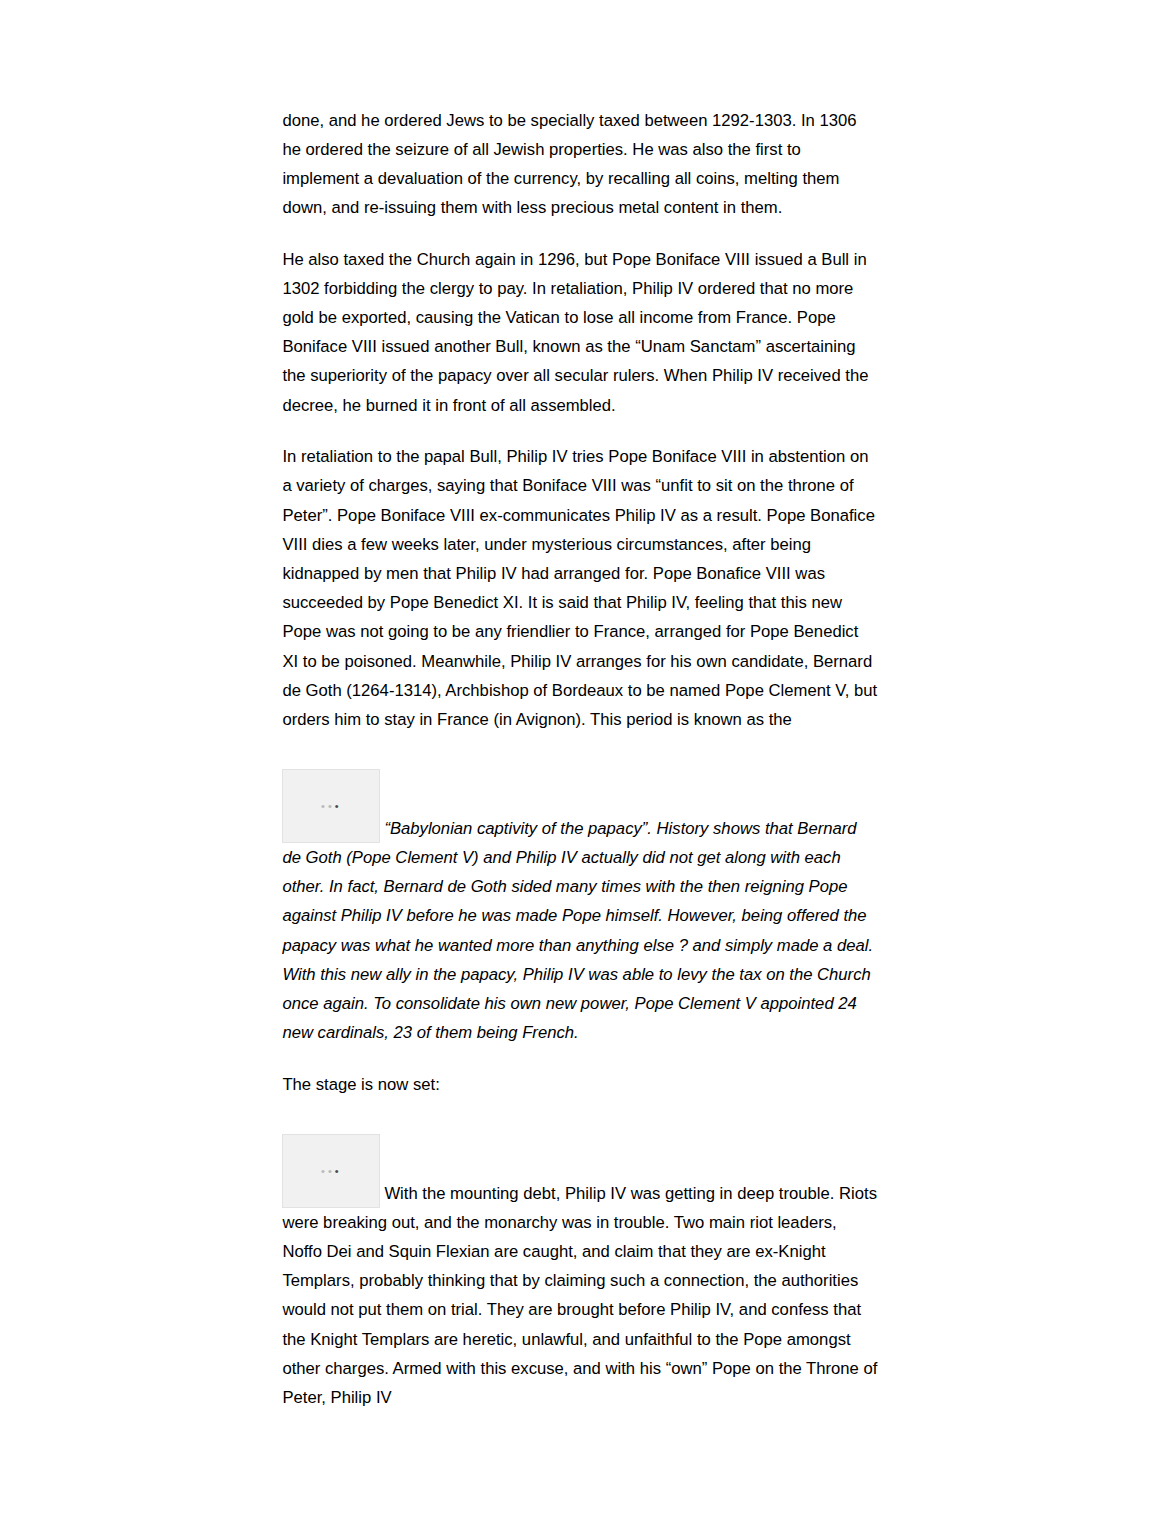done, and he ordered Jews to be specially taxed between 1292-1303. In 1306 he ordered the seizure of all Jewish properties. He was also the first to implement a devaluation of the currency, by recalling all coins, melting them down, and re-issuing them with less precious metal content in them.
He also taxed the Church again in 1296, but Pope Boniface VIII issued a Bull in 1302 forbidding the clergy to pay. In retaliation, Philip IV ordered that no more gold be exported, causing the Vatican to lose all income from France. Pope Boniface VIII issued another Bull, known as the “Unam Sanctam” ascertaining the superiority of the papacy over all secular rulers. When Philip IV received the decree, he burned it in front of all assembled.
In retaliation to the papal Bull, Philip IV tries Pope Boniface VIII in abstention on a variety of charges, saying that Boniface VIII was “unfit to sit on the throne of Peter”. Pope Boniface VIII ex-communicates Philip IV as a result. Pope Bonafice VIII dies a few weeks later, under mysterious circumstances, after being kidnapped by men that Philip IV had arranged for. Pope Bonafice VIII was succeeded by Pope Benedict XI. It is said that Philip IV, feeling that this new Pope was not going to be any friendlier to France, arranged for Pope Benedict XI to be poisoned. Meanwhile, Philip IV arranges for his own candidate, Bernard de Goth (1264-1314), Archbishop of Bordeaux to be named Pope Clement V, but orders him to stay in France (in Avignon). This period is known as the
•••“Babylonian captivity of the papacy”. History shows that Bernard de Goth (Pope Clement V) and Philip IV actually did not get along with each other. In fact, Bernard de Goth sided many times with the then reigning Pope against Philip IV before he was made Pope himself. However, being offered the papacy was what he wanted more than anything else ? and simply made a deal. With this new ally in the papacy, Philip IV was able to levy the tax on the Church once again. To consolidate his own new power, Pope Clement V appointed 24 new cardinals, 23 of them being French.
The stage is now set:
•••With the mounting debt, Philip IV was getting in deep trouble. Riots were breaking out, and the monarchy was in trouble. Two main riot leaders, Noffo Dei and Squin Flexian are caught, and claim that they are ex-Knight Templars, probably thinking that by claiming such a connection, the authorities would not put them on trial. They are brought before Philip IV, and confess that the Knight Templars are heretic, unlawful, and unfaithful to the Pope amongst other charges. Armed with this excuse, and with his “own” Pope on the Throne of Peter, Philip IV